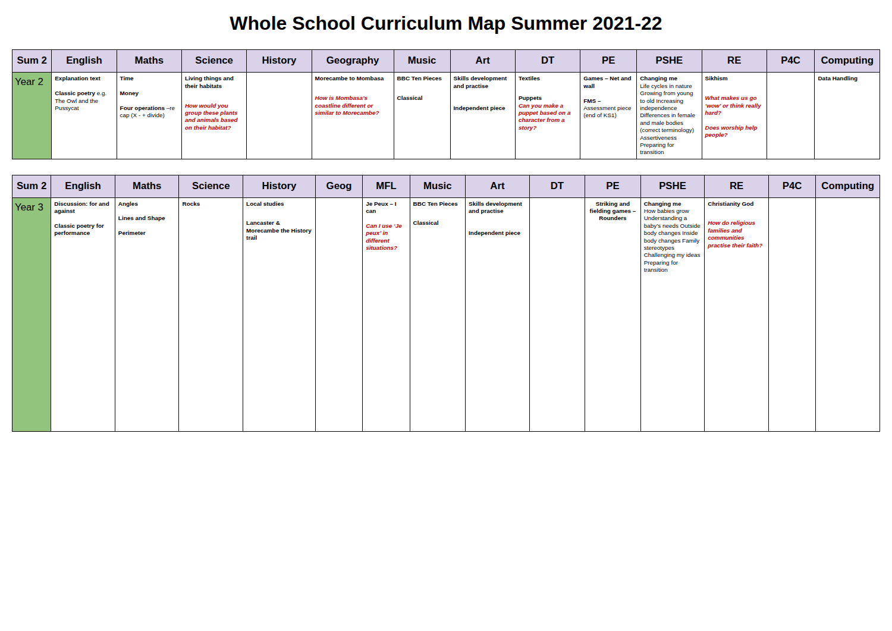Whole School Curriculum Map Summer 2021-22
| Sum 2 | English | Maths | Science | History | Geography | Music | Art | DT | PE | PSHE | RE | P4C | Computing |
| --- | --- | --- | --- | --- | --- | --- | --- | --- | --- | --- | --- | --- | --- |
| Year 2 | Explanation text Classic poetry e.g. The Owl and the Pussycat | Time Money Four operations –re cap (X - + divide) | Living things and their habitats How would you group these plants and animals based on their habitat? | | Morecambe to Mombasa How is Mombasa’s coastline different or similar to Morecambe? | BBC Ten Pieces Classical | Skills development and practise Independent piece | Textiles Puppets Can you make a puppet based on a character from a story? | Games – Net and wall FMS – Assessment piece (end of KS1) | Changing me Life cycles in nature Growing from young to old Increasing independence Differences in female and male bodies (correct terminology) Assertiveness Preparing for transition | Sikhism What makes us go ‘wow’ or think really hard? Does worship help people? | | Data Handling |
| Sum 2 | English | Maths | Science | History | Geog | MFL | Music | Art | DT | PE | PSHE | RE | P4C | Computing |
| --- | --- | --- | --- | --- | --- | --- | --- | --- | --- | --- | --- | --- | --- | --- |
| Year 3 | Discussion: for and against Classic poetry for performance | Angles Lines and Shape Perimeter | Rocks | Local studies Lancaster & Morecambe the History trail | | Je Peux – I can Can I use ‘Je peux’ in different situations? | BBC Ten Pieces Classical | Skills development and practise Independent piece | | Striking and fielding games – Rounders | Changing me How babies grow Understanding a baby’s needs Outside body changes Inside body changes Family stereotypes Challenging my ideas Preparing for transition | Christianity God How do religious families and communities practise their faith? | | |